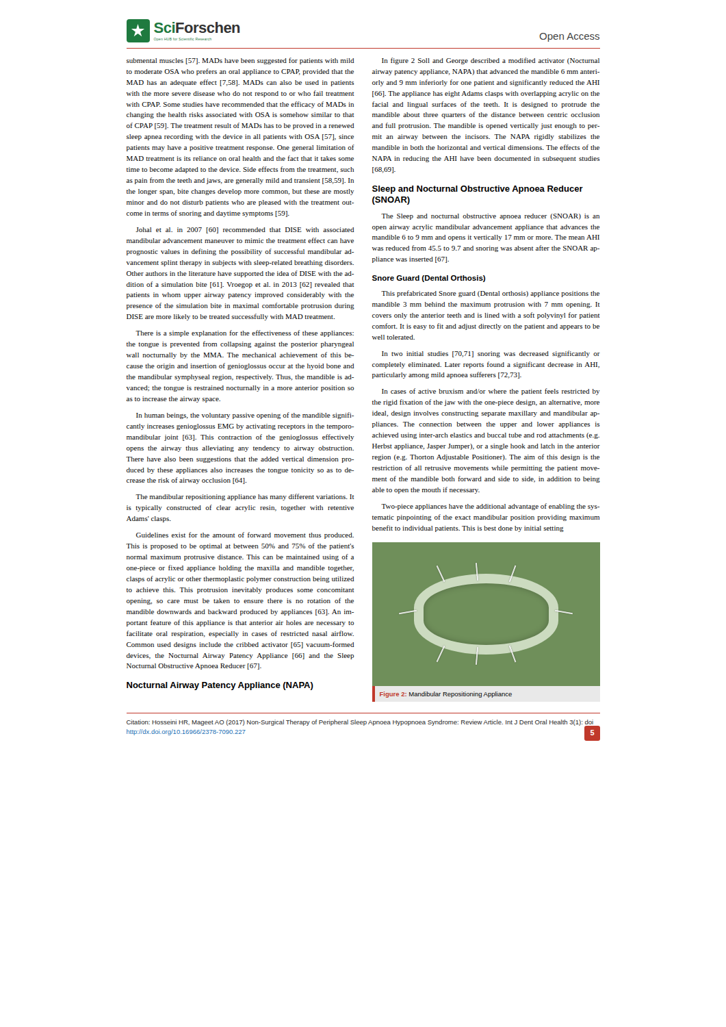SciForschen
Open HUB for Scientific Research
Open Access
submental muscles [57]. MADs have been suggested for patients with mild to moderate OSA who prefers an oral appliance to CPAP, provided that the MAD has an adequate effect [7,58]. MADs can also be used in patients with the more severe disease who do not respond to or who fail treatment with CPAP. Some studies have recommended that the efficacy of MADs in changing the health risks associated with OSA is somehow similar to that of CPAP [59]. The treatment result of MADs has to be proved in a renewed sleep apnea recording with the device in all patients with OSA [57], since patients may have a positive treatment response. One general limitation of MAD treatment is its reliance on oral health and the fact that it takes some time to become adapted to the device. Side effects from the treatment, such as pain from the teeth and jaws, are generally mild and transient [58,59]. In the longer span, bite changes develop more common, but these are mostly minor and do not disturb patients who are pleased with the treatment outcome in terms of snoring and daytime symptoms [59].
Johal et al. in 2007 [60] recommended that DISE with associated mandibular advancement maneuver to mimic the treatment effect can have prognostic values in defining the possibility of successful mandibular advancement splint therapy in subjects with sleep-related breathing disorders. Other authors in the literature have supported the idea of DISE with the addition of a simulation bite [61]. Vroegop et al. in 2013 [62] revealed that patients in whom upper airway patency improved considerably with the presence of the simulation bite in maximal comfortable protrusion during DISE are more likely to be treated successfully with MAD treatment.
There is a simple explanation for the effectiveness of these appliances: the tongue is prevented from collapsing against the posterior pharyngeal wall nocturnally by the MMA. The mechanical achievement of this because the origin and insertion of genioglossus occur at the hyoid bone and the mandibular symphyseal region, respectively. Thus, the mandible is advanced; the tongue is restrained nocturnally in a more anterior position so as to increase the airway space.
In human beings, the voluntary passive opening of the mandible significantly increases genioglossus EMG by activating receptors in the temporomandibular joint [63]. This contraction of the genioglossus effectively opens the airway thus alleviating any tendency to airway obstruction. There have also been suggestions that the added vertical dimension produced by these appliances also increases the tongue tonicity so as to decrease the risk of airway occlusion [64].
The mandibular repositioning appliance has many different variations. It is typically constructed of clear acrylic resin, together with retentive Adams' clasps.
Guidelines exist for the amount of forward movement thus produced. This is proposed to be optimal at between 50% and 75% of the patient's normal maximum protrusive distance. This can be maintained using of a one-piece or fixed appliance holding the maxilla and mandible together, clasps of acrylic or other thermoplastic polymer construction being utilized to achieve this. This protrusion inevitably produces some concomitant opening, so care must be taken to ensure there is no rotation of the mandible downwards and backward produced by appliances [63]. An important feature of this appliance is that anterior air holes are necessary to facilitate oral respiration, especially in cases of restricted nasal airflow. Common used designs include the cribbed activator [65] vacuum-formed devices, the Nocturnal Airway Patency Appliance [66] and the Sleep Nocturnal Obstructive Apnoea Reducer [67].
Nocturnal Airway Patency Appliance (NAPA)
In figure 2 Soll and George described a modified activator (Nocturnal airway patency appliance, NAPA) that advanced the mandible 6 mm anteriorly and 9 mm inferiorly for one patient and significantly reduced the AHI [66]. The appliance has eight Adams clasps with overlapping acrylic on the facial and lingual surfaces of the teeth. It is designed to protrude the mandible about three quarters of the distance between centric occlusion and full protrusion. The mandible is opened vertically just enough to permit an airway between the incisors. The NAPA rigidly stabilizes the mandible in both the horizontal and vertical dimensions. The effects of the NAPA in reducing the AHI have been documented in subsequent studies [68,69].
Sleep and Nocturnal Obstructive Apnoea Reducer (SNOAR)
The Sleep and nocturnal obstructive apnoea reducer (SNOAR) is an open airway acrylic mandibular advancement appliance that advances the mandible 6 to 9 mm and opens it vertically 17 mm or more. The mean AHI was reduced from 45.5 to 9.7 and snoring was absent after the SNOAR appliance was inserted [67].
Snore Guard (Dental Orthosis)
This prefabricated Snore guard (Dental orthosis) appliance positions the mandible 3 mm behind the maximum protrusion with 7 mm opening. It covers only the anterior teeth and is lined with a soft polyvinyl for patient comfort. It is easy to fit and adjust directly on the patient and appears to be well tolerated.
In two initial studies [70,71] snoring was decreased significantly or completely eliminated. Later reports found a significant decrease in AHI, particularly among mild apnoea sufferers [72,73].
In cases of active bruxism and/or where the patient feels restricted by the rigid fixation of the jaw with the one-piece design, an alternative, more ideal, design involves constructing separate maxillary and mandibular appliances. The connection between the upper and lower appliances is achieved using inter-arch elastics and buccal tube and rod attachments (e.g. Herbst appliance, Jasper Jumper), or a single hook and latch in the anterior region (e.g. Thorton Adjustable Positioner). The aim of this design is the restriction of all retrusive movements while permitting the patient movement of the mandible both forward and side to side, in addition to being able to open the mouth if necessary.
Two-piece appliances have the additional advantage of enabling the systematic pinpointing of the exact mandibular position providing maximum benefit to individual patients. This is best done by initial setting
Figure 2: Mandibular Repositioning Appliance
Citation: Hosseini HR, Mageet AO (2017) Non-Surgical Therapy of Peripheral Sleep Apnoea Hypopnoea Syndrome: Review Article. Int J Dent Oral Health 3(1): doi http://dx.doi.org/10.16966/2378-7090.227
5